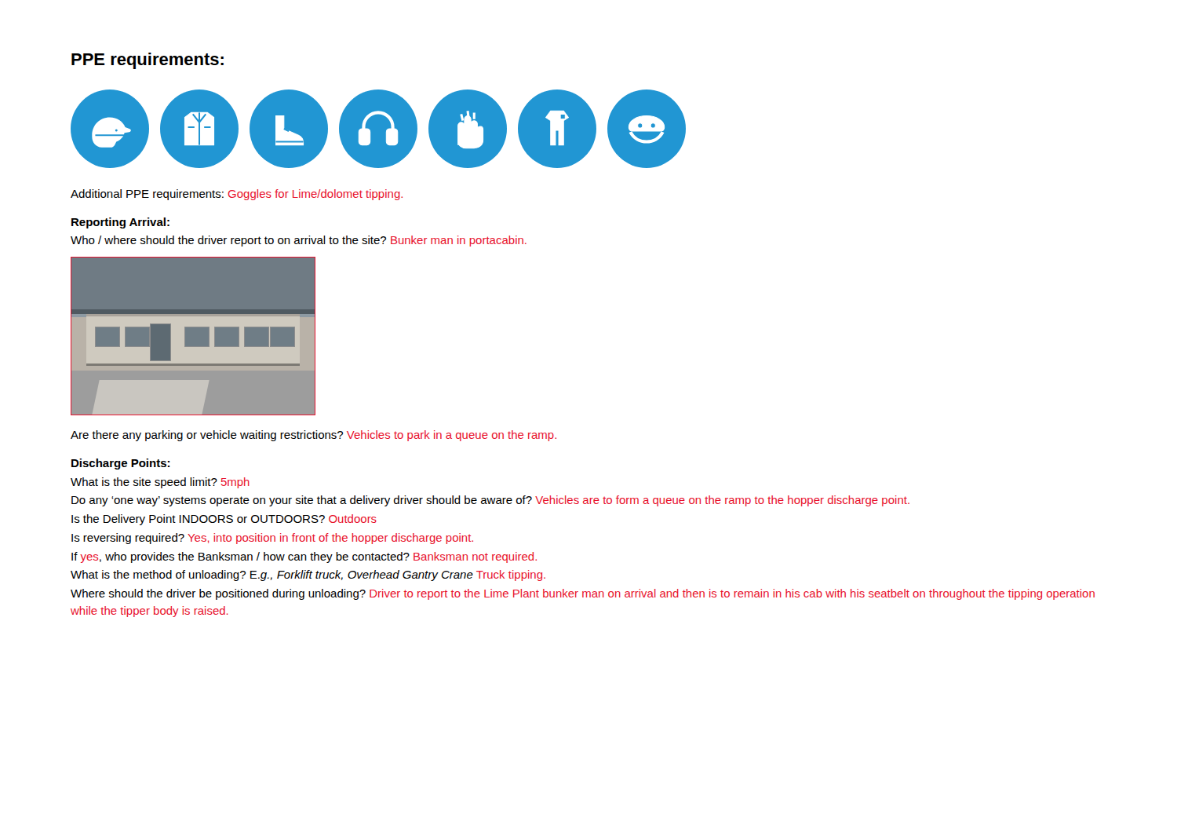PPE requirements:
Additional PPE requirements: Goggles for Lime/dolomet tipping.
Reporting Arrival:
Who / where should the driver report to on arrival to the site? Bunker man in portacabin.
Are there any parking or vehicle waiting restrictions? Vehicles to park in a queue on the ramp.
Discharge Points:
What is the site speed limit? 5mph
Do any ‘one way’ systems operate on your site that a delivery driver should be aware of? Vehicles are to form a queue on the ramp to the hopper discharge point.
Is the Delivery Point INDOORS or OUTDOORS? Outdoors
Is reversing required? Yes, into position in front of the hopper discharge point.
If yes, who provides the Banksman / how can they be contacted? Banksman not required.
What is the method of unloading? E.g., Forklift truck, Overhead Gantry Crane Truck tipping.
Where should the driver be positioned during unloading? Driver to report to the Lime Plant bunker man on arrival and then is to remain in his cab with his seatbelt on throughout the tipping operation while the tipper body is raised.